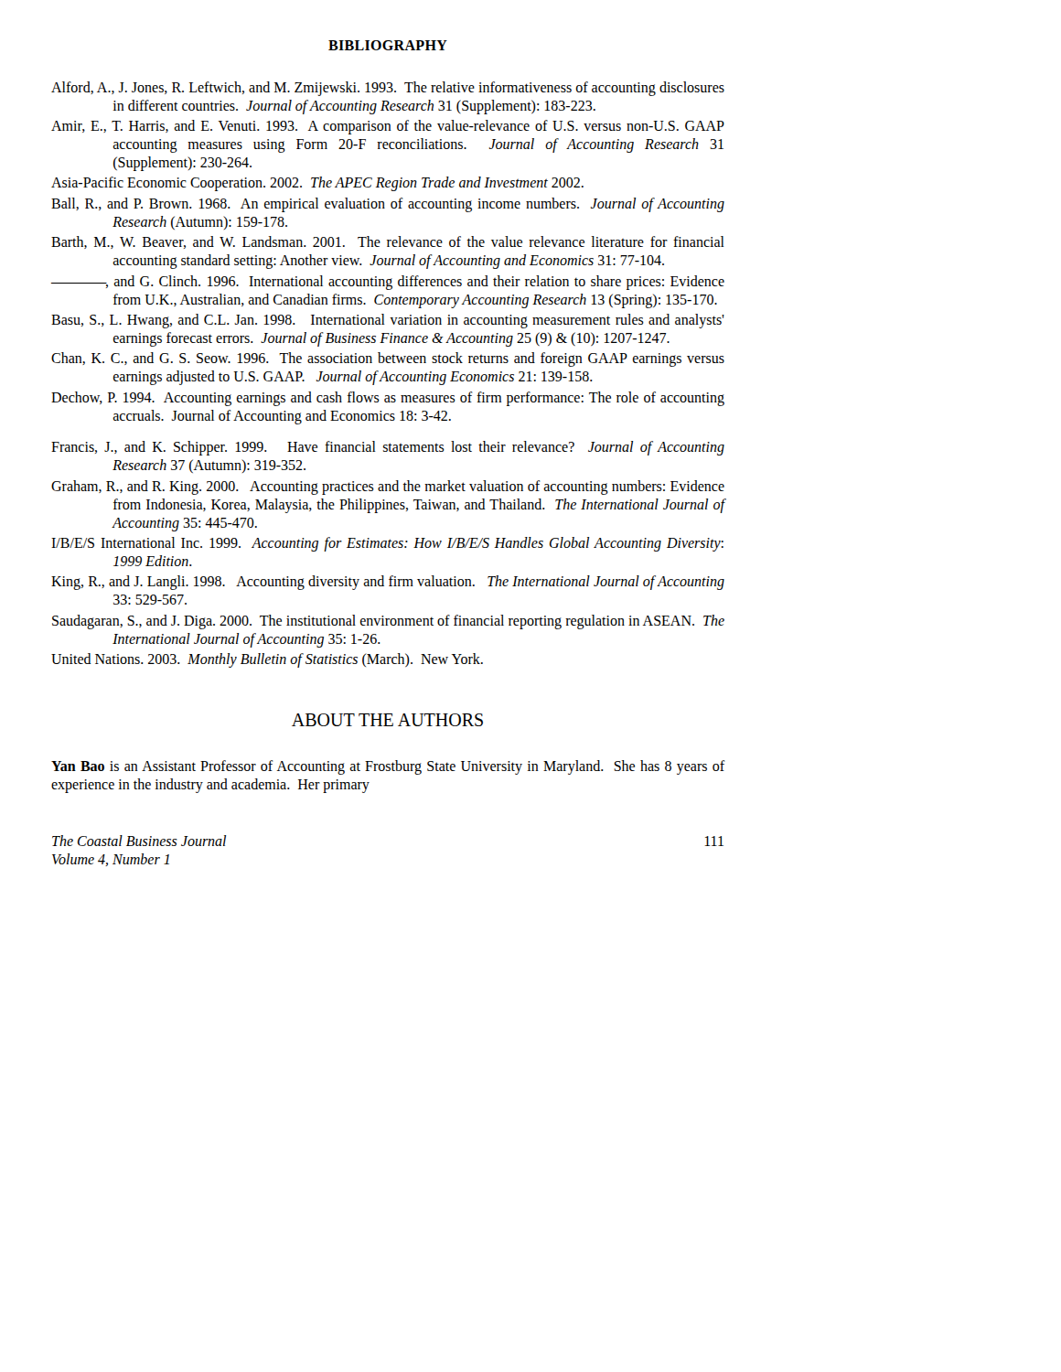BIBLIOGRAPHY
Alford, A., J. Jones, R. Leftwich, and M. Zmijewski. 1993. The relative informativeness of accounting disclosures in different countries. Journal of Accounting Research 31 (Supplement): 183-223.
Amir, E., T. Harris, and E. Venuti. 1993. A comparison of the value-relevance of U.S. versus non-U.S. GAAP accounting measures using Form 20-F reconciliations. Journal of Accounting Research 31 (Supplement): 230-264.
Asia-Pacific Economic Cooperation. 2002. The APEC Region Trade and Investment 2002.
Ball, R., and P. Brown. 1968. An empirical evaluation of accounting income numbers. Journal of Accounting Research (Autumn): 159-178.
Barth, M., W. Beaver, and W. Landsman. 2001. The relevance of the value relevance literature for financial accounting standard setting: Another view. Journal of Accounting and Economics 31: 77-104.
————, and G. Clinch. 1996. International accounting differences and their relation to share prices: Evidence from U.K., Australian, and Canadian firms. Contemporary Accounting Research 13 (Spring): 135-170.
Basu, S., L. Hwang, and C.L. Jan. 1998. International variation in accounting measurement rules and analysts' earnings forecast errors. Journal of Business Finance & Accounting 25 (9) & (10): 1207-1247.
Chan, K. C., and G. S. Seow. 1996. The association between stock returns and foreign GAAP earnings versus earnings adjusted to U.S. GAAP. Journal of Accounting Economics 21: 139-158.
Dechow, P. 1994. Accounting earnings and cash flows as measures of firm performance: The role of accounting accruals. Journal of Accounting and Economics 18: 3-42.
Francis, J., and K. Schipper. 1999. Have financial statements lost their relevance? Journal of Accounting Research 37 (Autumn): 319-352.
Graham, R., and R. King. 2000. Accounting practices and the market valuation of accounting numbers: Evidence from Indonesia, Korea, Malaysia, the Philippines, Taiwan, and Thailand. The International Journal of Accounting 35: 445-470.
I/B/E/S International Inc. 1999. Accounting for Estimates: How I/B/E/S Handles Global Accounting Diversity: 1999 Edition.
King, R., and J. Langli. 1998. Accounting diversity and firm valuation. The International Journal of Accounting 33: 529-567.
Saudagaran, S., and J. Diga. 2000. The institutional environment of financial reporting regulation in ASEAN. The International Journal of Accounting 35: 1-26.
United Nations. 2003. Monthly Bulletin of Statistics (March). New York.
ABOUT THE AUTHORS
Yan Bao is an Assistant Professor of Accounting at Frostburg State University in Maryland. She has 8 years of experience in the industry and academia. Her primary
The Coastal Business Journal Volume 4, Number 1 111